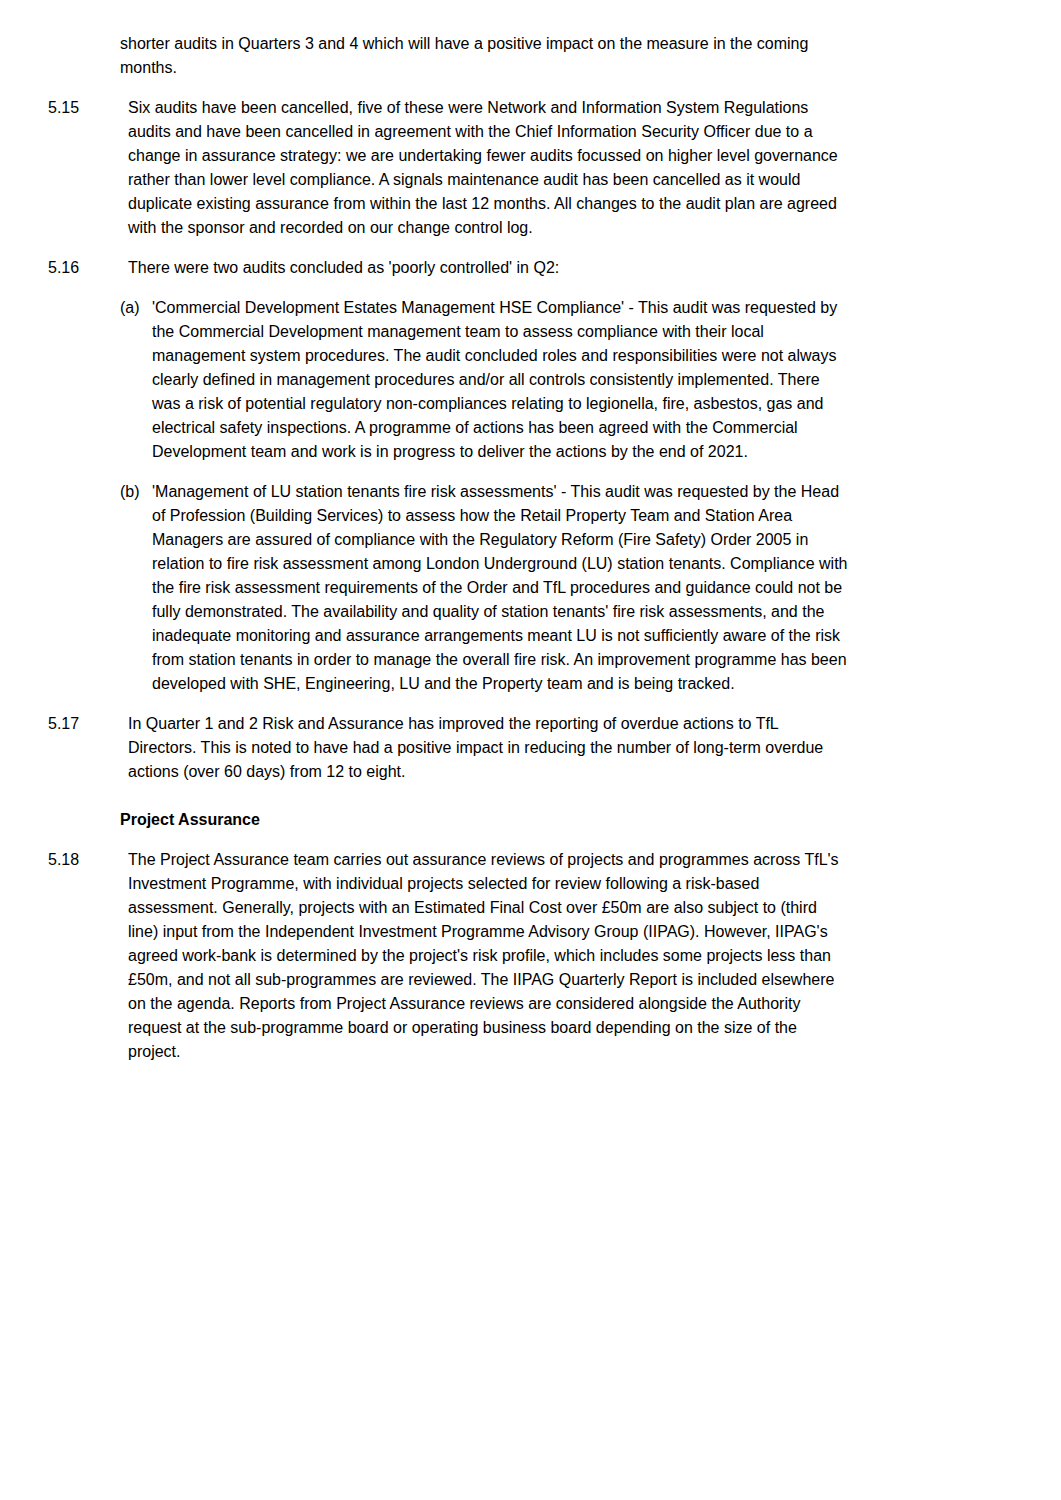shorter audits in Quarters 3 and 4 which will have a positive impact on the measure in the coming months.
5.15
Six audits have been cancelled, five of these were Network and Information System Regulations audits and have been cancelled in agreement with the Chief Information Security Officer due to a change in assurance strategy: we are undertaking fewer audits focussed on higher level governance rather than lower level compliance. A signals maintenance audit has been cancelled as it would duplicate existing assurance from within the last 12 months. All changes to the audit plan are agreed with the sponsor and recorded on our change control log.
5.16
There were two audits concluded as 'poorly controlled' in Q2:
(a)
'Commercial Development Estates Management HSE Compliance' - This audit was requested by the Commercial Development management team to assess compliance with their local management system procedures. The audit concluded roles and responsibilities were not always clearly defined in management procedures and/or all controls consistently implemented. There was a risk of potential regulatory non-compliances relating to legionella, fire, asbestos, gas and electrical safety inspections. A programme of actions has been agreed with the Commercial Development team and work is in progress to deliver the actions by the end of 2021.
(b)
'Management of LU station tenants fire risk assessments' - This audit was requested by the Head of Profession (Building Services) to assess how the Retail Property Team and Station Area Managers are assured of compliance with the Regulatory Reform (Fire Safety) Order 2005 in relation to fire risk assessment among London Underground (LU) station tenants. Compliance with the fire risk assessment requirements of the Order and TfL procedures and guidance could not be fully demonstrated. The availability and quality of station tenants' fire risk assessments, and the inadequate monitoring and assurance arrangements meant LU is not sufficiently aware of the risk from station tenants in order to manage the overall fire risk. An improvement programme has been developed with SHE, Engineering, LU and the Property team and is being tracked.
5.17
In Quarter 1 and 2 Risk and Assurance has improved the reporting of overdue actions to TfL Directors. This is noted to have had a positive impact in reducing the number of long-term overdue actions (over 60 days) from 12 to eight.
Project Assurance
5.18
The Project Assurance team carries out assurance reviews of projects and programmes across TfL's Investment Programme, with individual projects selected for review following a risk-based assessment. Generally, projects with an Estimated Final Cost over £50m are also subject to (third line) input from the Independent Investment Programme Advisory Group (IIPAG). However, IIPAG's agreed work-bank is determined by the project's risk profile, which includes some projects less than £50m, and not all sub-programmes are reviewed. The IIPAG Quarterly Report is included elsewhere on the agenda. Reports from Project Assurance reviews are considered alongside the Authority request at the sub-programme board or operating business board depending on the size of the project.